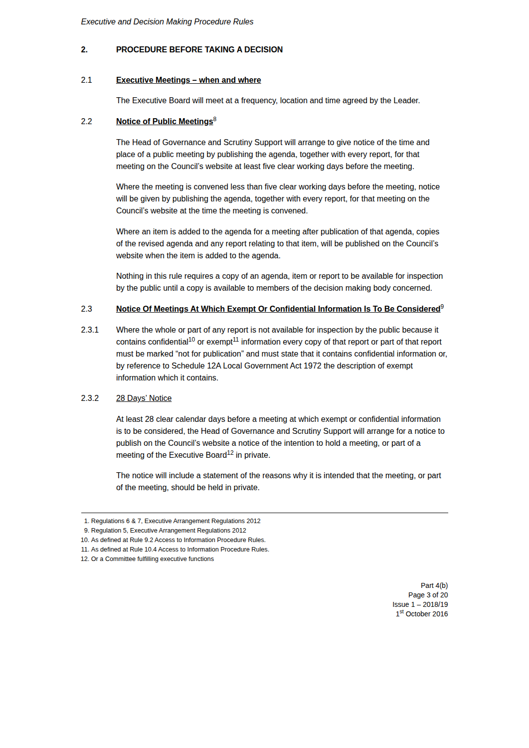Executive and Decision Making Procedure Rules
2.
PROCEDURE BEFORE TAKING A DECISION
2.1
Executive Meetings – when and where
The Executive Board will meet at a frequency, location and time agreed by the Leader.
2.2
Notice of Public Meetings8
The Head of Governance and Scrutiny Support will arrange to give notice of the time and place of a public meeting by publishing the agenda, together with every report, for that meeting on the Council’s website at least five clear working days before the meeting.
Where the meeting is convened less than five clear working days before the meeting, notice will be given by publishing the agenda, together with every report, for that meeting on the Council’s website at the time the meeting is convened.
Where an item is added to the agenda for a meeting after publication of that agenda, copies of the revised agenda and any report relating to that item, will be published on the Council’s website when the item is added to the agenda.
Nothing in this rule requires a copy of an agenda, item or report to be available for inspection by the public until a copy is available to members of the decision making body concerned.
2.3
Notice Of Meetings At Which Exempt Or Confidential Information Is To Be Considered9
2.3.1
Where the whole or part of any report is not available for inspection by the public because it contains confidential10 or exempt11 information every copy of that report or part of that report must be marked “not for publication” and must state that it contains confidential information or, by reference to Schedule 12A Local Government Act 1972 the description of exempt information which it contains.
2.3.2
28 Days’ Notice
At least 28 clear calendar days before a meeting at which exempt or confidential information is to be considered, the Head of Governance and Scrutiny Support will arrange for a notice to publish on the Council’s website a notice of the intention to hold a meeting, or part of a meeting of the Executive Board12 in private.
The notice will include a statement of the reasons why it is intended that the meeting, or part of the meeting, should be held in private.
Regulations 6 & 7, Executive Arrangement Regulations 2012
Regulation 5, Executive Arrangement Regulations 2012
As defined at Rule 9.2 Access to Information Procedure Rules.
As defined at Rule 10.4 Access to Information Procedure Rules.
Or a Committee fulfilling executive functions
Part 4(b)
Page 3 of 20
Issue 1 – 2018/19
1st October 2016